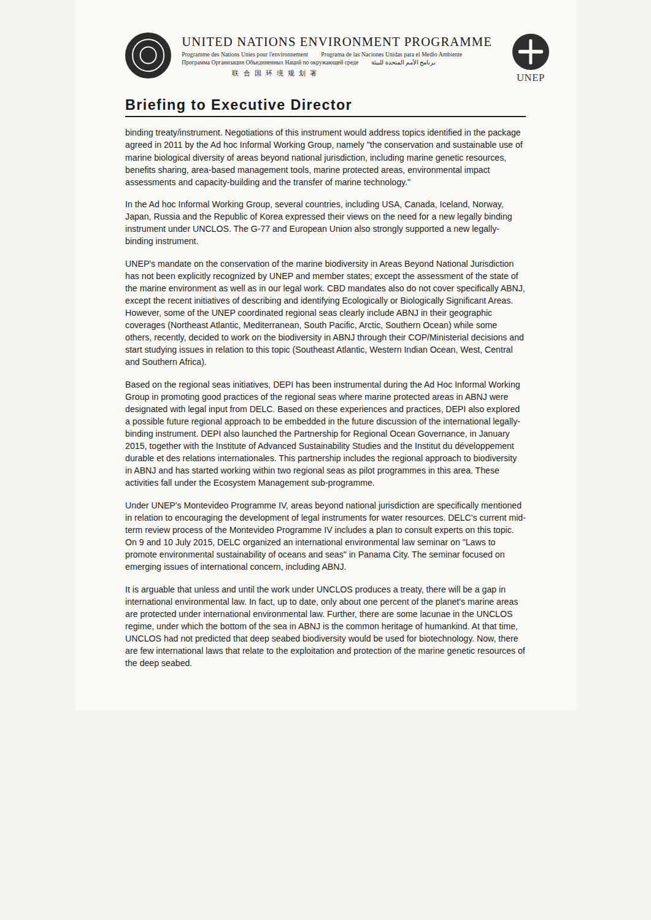UNITED NATIONS ENVIRONMENT PROGRAMME
Programme des Nations Unies pour l'environnement Programa de las Naciones Unidas para el Medio Ambiente
Программа Организации Объединенных Наций по окружающей среде برنامج الأمم المتحدة للبيئة
联 合 国 环 境 规 划 署
UNEP
Briefing to Executive Director
binding treaty/instrument. Negotiations of this instrument would address topics identified in the package agreed in 2011 by the Ad hoc Informal Working Group, namely "the conservation and sustainable use of marine biological diversity of areas beyond national jurisdiction, including marine genetic resources, benefits sharing, area-based management tools, marine protected areas, environmental impact assessments and capacity-building and the transfer of marine technology."
In the Ad hoc Informal Working Group, several countries, including USA, Canada, Iceland, Norway, Japan, Russia and the Republic of Korea expressed their views on the need for a new legally binding instrument under UNCLOS. The G-77 and European Union also strongly supported a new legally-binding instrument.
UNEP's mandate on the conservation of the marine biodiversity in Areas Beyond National Jurisdiction has not been explicitly recognized by UNEP and member states; except the assessment of the state of the marine environment as well as in our legal work. CBD mandates also do not cover specifically ABNJ, except the recent initiatives of describing and identifying Ecologically or Biologically Significant Areas. However, some of the UNEP coordinated regional seas clearly include ABNJ in their geographic coverages (Northeast Atlantic, Mediterranean, South Pacific, Arctic, Southern Ocean) while some others, recently, decided to work on the biodiversity in ABNJ through their COP/Ministerial decisions and start studying issues in relation to this topic (Southeast Atlantic, Western Indian Ocean, West, Central and Southern Africa).
Based on the regional seas initiatives, DEPI has been instrumental during the Ad Hoc Informal Working Group in promoting good practices of the regional seas where marine protected areas in ABNJ were designated with legal input from DELC. Based on these experiences and practices, DEPI also explored a possible future regional approach to be embedded in the future discussion of the international legally-binding instrument. DEPI also launched the Partnership for Regional Ocean Governance, in January 2015, together with the Institute of Advanced Sustainability Studies and the Institut du développement durable et des relations internationales. This partnership includes the regional approach to biodiversity in ABNJ and has started working within two regional seas as pilot programmes in this area. These activities fall under the Ecosystem Management sub-programme.
Under UNEP's Montevideo Programme IV, areas beyond national jurisdiction are specifically mentioned in relation to encouraging the development of legal instruments for water resources. DELC's current mid-term review process of the Montevideo Programme IV includes a plan to consult experts on this topic. On 9 and 10 July 2015, DELC organized an international environmental law seminar on "Laws to promote environmental sustainability of oceans and seas" in Panama City. The seminar focused on emerging issues of international concern, including ABNJ.
It is arguable that unless and until the work under UNCLOS produces a treaty, there will be a gap in international environmental law. In fact, up to date, only about one percent of the planet's marine areas are protected under international environmental law. Further, there are some lacunae in the UNCLOS regime, under which the bottom of the sea in ABNJ is the common heritage of humankind. At that time, UNCLOS had not predicted that deep seabed biodiversity would be used for biotechnology. Now, there are few international laws that relate to the exploitation and protection of the marine genetic resources of the deep seabed.